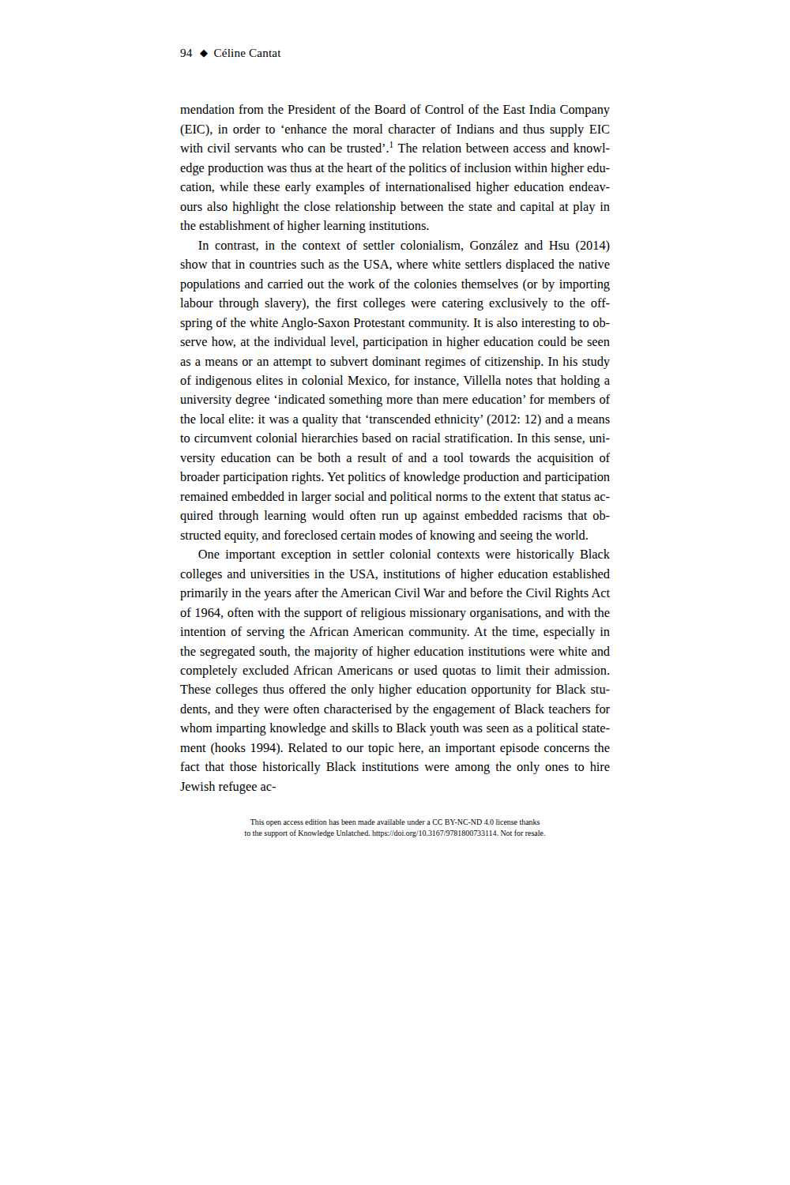94◆Céline Cantat
mendation from the President of the Board of Control of the East India Company (EIC), in order to ‘enhance the moral character of Indians and thus supply EIC with civil servants who can be trusted’.1 The relation between access and knowledge production was thus at the heart of the politics of inclusion within higher education, while these early examples of internationalised higher education endeavours also highlight the close relationship between the state and capital at play in the establishment of higher learning institutions.
In contrast, in the context of settler colonialism, González and Hsu (2014) show that in countries such as the USA, where white settlers displaced the native populations and carried out the work of the colonies themselves (or by importing labour through slavery), the first colleges were catering exclusively to the offspring of the white Anglo-Saxon Protestant community. It is also interesting to observe how, at the individual level, participation in higher education could be seen as a means or an attempt to subvert dominant regimes of citizenship. In his study of indigenous elites in colonial Mexico, for instance, Villella notes that holding a university degree ‘indicated something more than mere education’ for members of the local elite: it was a quality that ‘transcended ethnicity’ (2012: 12) and a means to circumvent colonial hierarchies based on racial stratification. In this sense, university education can be both a result of and a tool towards the acquisition of broader participation rights. Yet politics of knowledge production and participation remained embedded in larger social and political norms to the extent that status acquired through learning would often run up against embedded racisms that obstructed equity, and foreclosed certain modes of knowing and seeing the world.
One important exception in settler colonial contexts were historically Black colleges and universities in the USA, institutions of higher education established primarily in the years after the American Civil War and before the Civil Rights Act of 1964, often with the support of religious missionary organisations, and with the intention of serving the African American community. At the time, especially in the segregated south, the majority of higher education institutions were white and completely excluded African Americans or used quotas to limit their admission. These colleges thus offered the only higher education opportunity for Black students, and they were often characterised by the engagement of Black teachers for whom imparting knowledge and skills to Black youth was seen as a political statement (hooks 1994). Related to our topic here, an important episode concerns the fact that those historically Black institutions were among the only ones to hire Jewish refugee ac-
This open access edition has been made available under a CC BY-NC-ND 4.0 license thanks
to the support of Knowledge Unlatched. https://doi.org/10.3167/9781800733114. Not for resale.